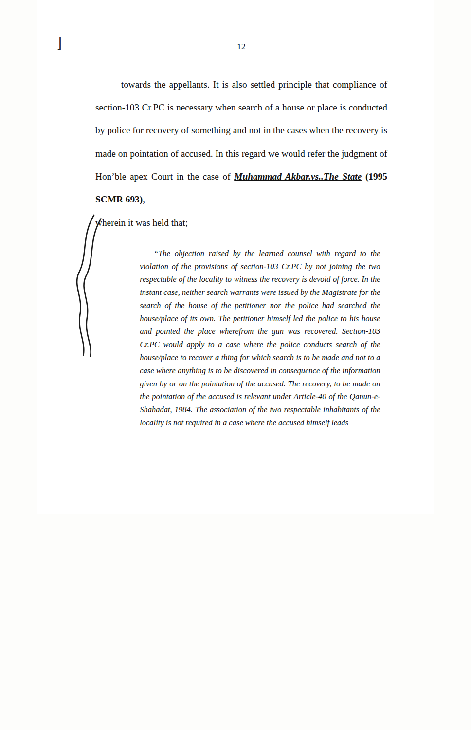⌋
12
towards the appellants. It is also settled principle that compliance of section-103 Cr.PC is necessary when search of a house or place is conducted by police for recovery of something and not in the cases when the recovery is made on pointation of accused. In this regard we would refer the judgment of Hon’ble apex Court in the case of Muhammad Akbar.vs..The State (1995 SCMR 693),
wherein it was held that;
“The objection raised by the learned counsel with regard to the violation of the provisions of section-103 Cr.PC by not joining the two respectable of the locality to witness the recovery is devoid of force. In the instant case, neither search warrants were issued by the Magistrate for the search of the house of the petitioner nor the police had searched the house/place of its own. The petitioner himself led the police to his house and pointed the place wherefrom the gun was recovered. Section-103 Cr.PC would apply to a case where the police conducts search of the house/place to recover a thing for which search is to be made and not to a case where anything is to be discovered in consequence of the information given by or on the pointation of the accused. The recovery, to be made on the pointation of the accused is relevant under Article-40 of the Qanun-e-Shahadat, 1984. The association of the two respectable inhabitants of the locality is not required in a case where the accused himself leads